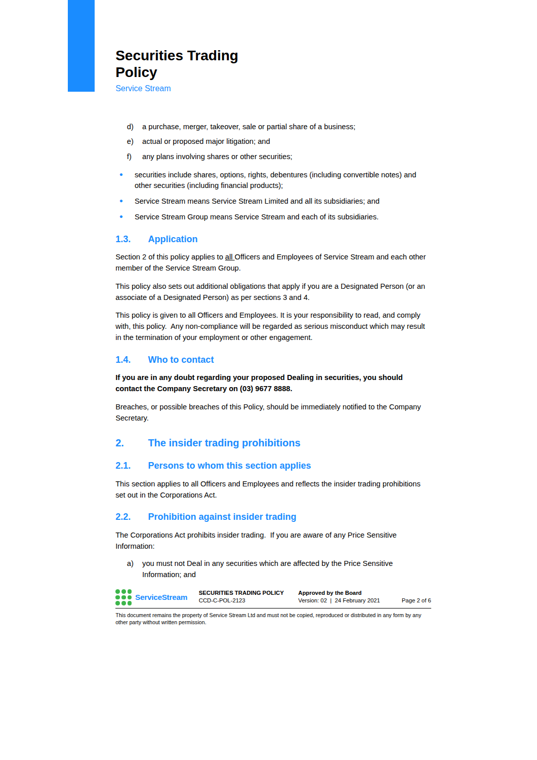Securities Trading
Policy
Service Stream
d) a purchase, merger, takeover, sale or partial share of a business;
e) actual or proposed major litigation; and
f) any plans involving shares or other securities;
securities include shares, options, rights, debentures (including convertible notes) and other securities (including financial products);
Service Stream means Service Stream Limited and all its subsidiaries; and
Service Stream Group means Service Stream and each of its subsidiaries.
1.3. Application
Section 2 of this policy applies to all Officers and Employees of Service Stream and each other member of the Service Stream Group.
This policy also sets out additional obligations that apply if you are a Designated Person (or an associate of a Designated Person) as per sections 3 and 4.
This policy is given to all Officers and Employees. It is your responsibility to read, and comply with, this policy. Any non-compliance will be regarded as serious misconduct which may result in the termination of your employment or other engagement.
1.4. Who to contact
If you are in any doubt regarding your proposed Dealing in securities, you should contact the Company Secretary on (03) 9677 8888.
Breaches, or possible breaches of this Policy, should be immediately notified to the Company Secretary.
2. The insider trading prohibitions
2.1. Persons to whom this section applies
This section applies to all Officers and Employees and reflects the insider trading prohibitions set out in the Corporations Act.
2.2. Prohibition against insider trading
The Corporations Act prohibits insider trading. If you are aware of any Price Sensitive Information:
a) you must not Deal in any securities which are affected by the Price Sensitive Information; and
ServiceStream
SECURITIES TRADING POLICY
Approved by the Board
CCD-C-POL-2123
Version: 02 | 24 February 2021 Page 2 of 6
This document remains the property of Service Stream Ltd and must not be copied, reproduced or distributed in any form by any other party without written permission.